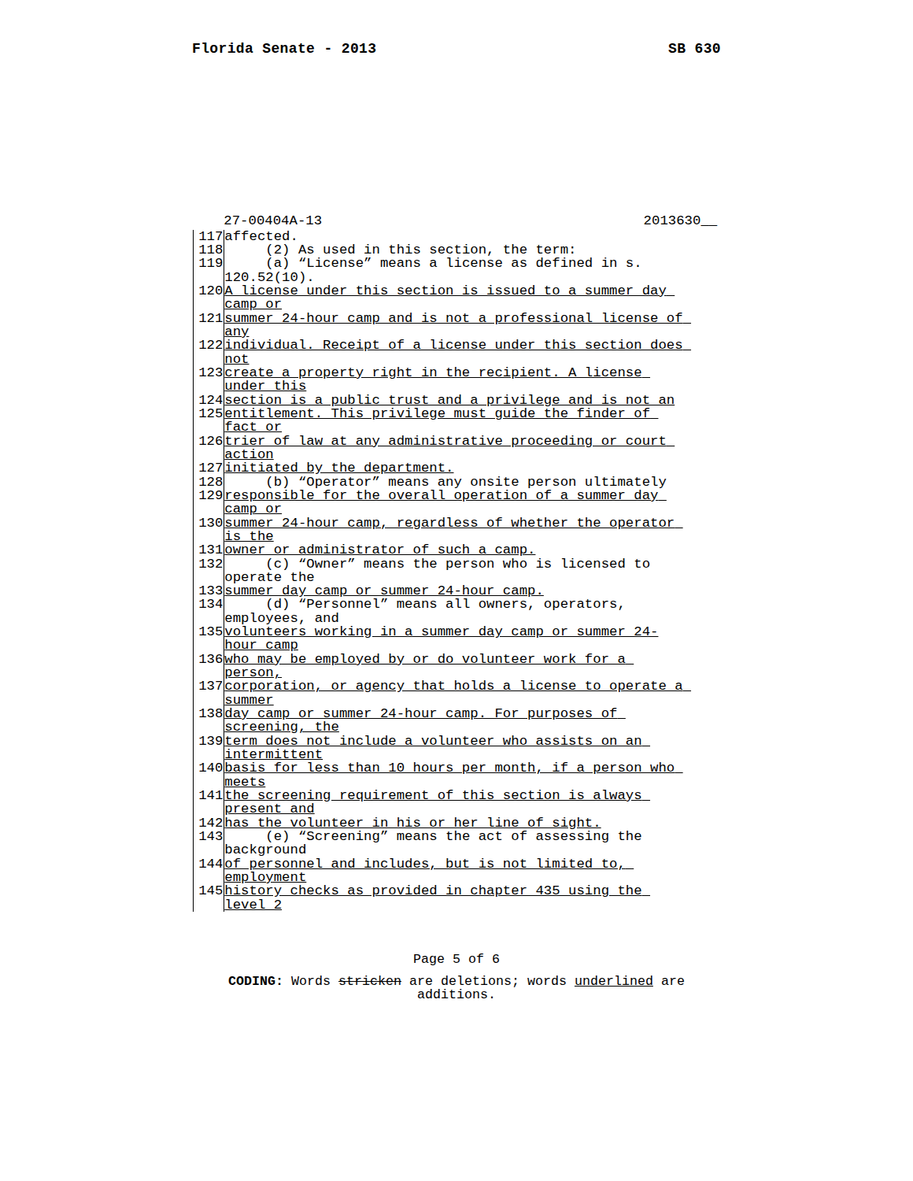Florida Senate - 2013 SB 630
27-00404A-13 2013630__
| 117 | affected. |
| 118 | (2) As used in this section, the term: |
| 119 | (a) “License” means a license as defined in s. 120.52(10). |
| 120 | A license under this section is issued to a summer day camp or |
| 121 | summer 24-hour camp and is not a professional license of any |
| 122 | individual. Receipt of a license under this section does not |
| 123 | create a property right in the recipient. A license under this |
| 124 | section is a public trust and a privilege and is not an |
| 125 | entitlement. This privilege must guide the finder of fact or |
| 126 | trier of law at any administrative proceeding or court action |
| 127 | initiated by the department. |
| 128 | (b) “Operator” means any onsite person ultimately |
| 129 | responsible for the overall operation of a summer day camp or |
| 130 | summer 24-hour camp, regardless of whether the operator is the |
| 131 | owner or administrator of such a camp. |
| 132 | (c) “Owner” means the person who is licensed to operate the |
| 133 | summer day camp or summer 24-hour camp. |
| 134 | (d) “Personnel” means all owners, operators, employees, and |
| 135 | volunteers working in a summer day camp or summer 24-hour camp |
| 136 | who may be employed by or do volunteer work for a person, |
| 137 | corporation, or agency that holds a license to operate a summer |
| 138 | day camp or summer 24-hour camp. For purposes of screening, the |
| 139 | term does not include a volunteer who assists on an intermittent |
| 140 | basis for less than 10 hours per month, if a person who meets |
| 141 | the screening requirement of this section is always present and |
| 142 | has the volunteer in his or her line of sight. |
| 143 | (e) “Screening” means the act of assessing the background |
| 144 | of personnel and includes, but is not limited to, employment |
| 145 | history checks as provided in chapter 435 using the level 2 |
Page 5 of 6
CODING: Words stricken are deletions; words underlined are additions.